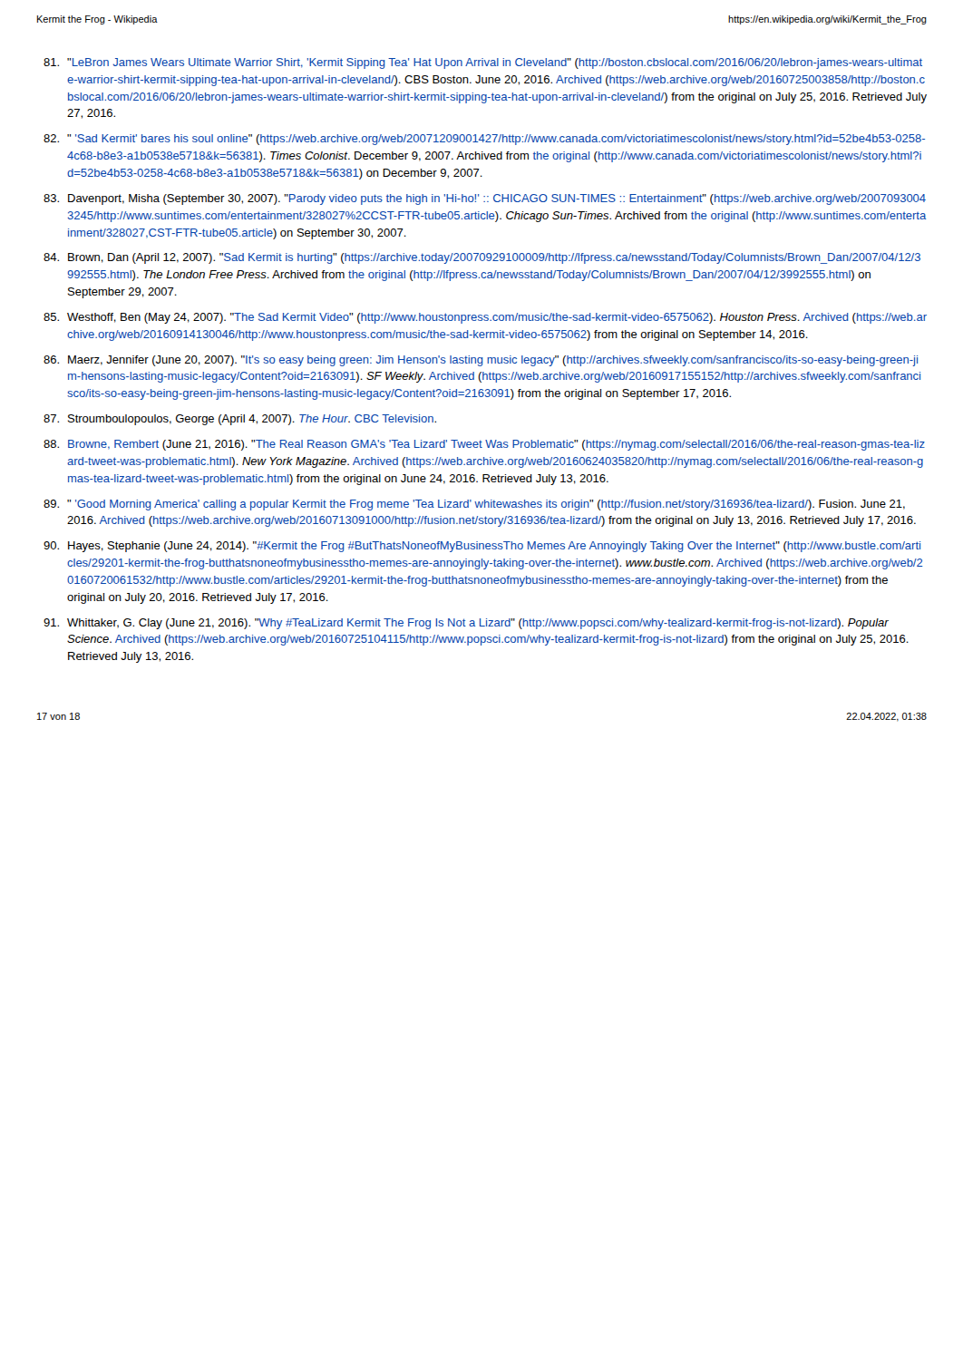Kermit the Frog - Wikipedia
https://en.wikipedia.org/wiki/Kermit_the_Frog
81. "LeBron James Wears Ultimate Warrior Shirt, 'Kermit Sipping Tea' Hat Upon Arrival in Cleveland" (http://boston.cbslocal.com/2016/06/20/lebron-james-wears-ultimate-warrior-shirt-kermit-sipping-tea-hat-upon-arrival-in-cleveland/). CBS Boston. June 20, 2016. Archived (https://web.archive.org/web/20160725003858/http://boston.cbslocal.com/2016/06/20/lebron-james-wears-ultimate-warrior-shirt-kermit-sipping-tea-hat-upon-arrival-in-cleveland/) from the original on July 25, 2016. Retrieved July 27, 2016.
82. " 'Sad Kermit' bares his soul online" (https://web.archive.org/web/20071209001427/http://www.canada.com/victoriatimescolonist/news/story.html?id=52be4b53-0258-4c68-b8e3-a1b0538e5718&k=56381). Times Colonist. December 9, 2007. Archived from the original (http://www.canada.com/victoriatimescolonist/news/story.html?id=52be4b53-0258-4c68-b8e3-a1b0538e5718&k=56381) on December 9, 2007.
83. Davenport, Misha (September 30, 2007). "Parody video puts the high in 'Hi-ho!' :: CHICAGO SUN-TIMES :: Entertainment" (https://web.archive.org/web/20070930043245/http://www.suntimes.com/entertainment/328027%2CCST-FTR-tube05.article). Chicago Sun-Times. Archived from the original (http://www.suntimes.com/entertainment/328027,CST-FTR-tube05.article) on September 30, 2007.
84. Brown, Dan (April 12, 2007). "Sad Kermit is hurting" (https://archive.today/20070929100009/http://lfpress.ca/newsstand/Today/Columnists/Brown_Dan/2007/04/12/3992555.html). The London Free Press. Archived from the original (http://lfpress.ca/newsstand/Today/Columnists/Brown_Dan/2007/04/12/3992555.html) on September 29, 2007.
85. Westhoff, Ben (May 24, 2007). "The Sad Kermit Video" (http://www.houstonpress.com/music/the-sad-kermit-video-6575062). Houston Press. Archived (https://web.archive.org/web/20160914130046/http://www.houstonpress.com/music/the-sad-kermit-video-6575062) from the original on September 14, 2016.
86. Maerz, Jennifer (June 20, 2007). "It's so easy being green: Jim Henson's lasting music legacy" (http://archives.sfweekly.com/sanfrancisco/its-so-easy-being-green-jim-hensons-lasting-music-legacy/Content?oid=2163091). SF Weekly. Archived (https://web.archive.org/web/20160917155152/http://archives.sfweekly.com/sanfrancisco/its-so-easy-being-green-jim-hensons-lasting-music-legacy/Content?oid=2163091) from the original on September 17, 2016.
87. Stroumboulopoulos, George (April 4, 2007). The Hour. CBC Television.
88. Browne, Rembert (June 21, 2016). "The Real Reason GMA's 'Tea Lizard' Tweet Was Problematic" (https://nymag.com/selectall/2016/06/the-real-reason-gmas-tea-lizard-tweet-was-problematic.html). New York Magazine. Archived (https://web.archive.org/web/20160624035820/http://nymag.com/selectall/2016/06/the-real-reason-gmas-tea-lizard-tweet-was-problematic.html) from the original on June 24, 2016. Retrieved July 13, 2016.
89. " 'Good Morning America' calling a popular Kermit the Frog meme 'Tea Lizard' whitewashes its origin" (http://fusion.net/story/316936/tea-lizard/). Fusion. June 21, 2016. Archived (https://web.archive.org/web/20160713091000/http://fusion.net/story/316936/tea-lizard/) from the original on July 13, 2016. Retrieved July 17, 2016.
90. Hayes, Stephanie (June 24, 2014). "#Kermit the Frog #ButThatsNoneofMyBusinessTho Memes Are Annoyingly Taking Over the Internet" (http://www.bustle.com/articles/29201-kermit-the-frog-butthatsnoneofmybusinesstho-memes-are-annoyingly-taking-over-the-internet). www.bustle.com. Archived (https://web.archive.org/web/20160720061532/http://www.bustle.com/articles/29201-kermit-the-frog-butthatsnoneofmybusinesstho-memes-are-annoyingly-taking-over-the-internet) from the original on July 20, 2016. Retrieved July 17, 2016.
91. Whittaker, G. Clay (June 21, 2016). "Why #TeaLizard Kermit The Frog Is Not a Lizard" (http://www.popsci.com/why-tealizard-kermit-frog-is-not-lizard). Popular Science. Archived (https://web.archive.org/web/20160725104115/http://www.popsci.com/why-tealizard-kermit-frog-is-not-lizard) from the original on July 25, 2016. Retrieved July 13, 2016.
17 von 18
22.04.2022, 01:38